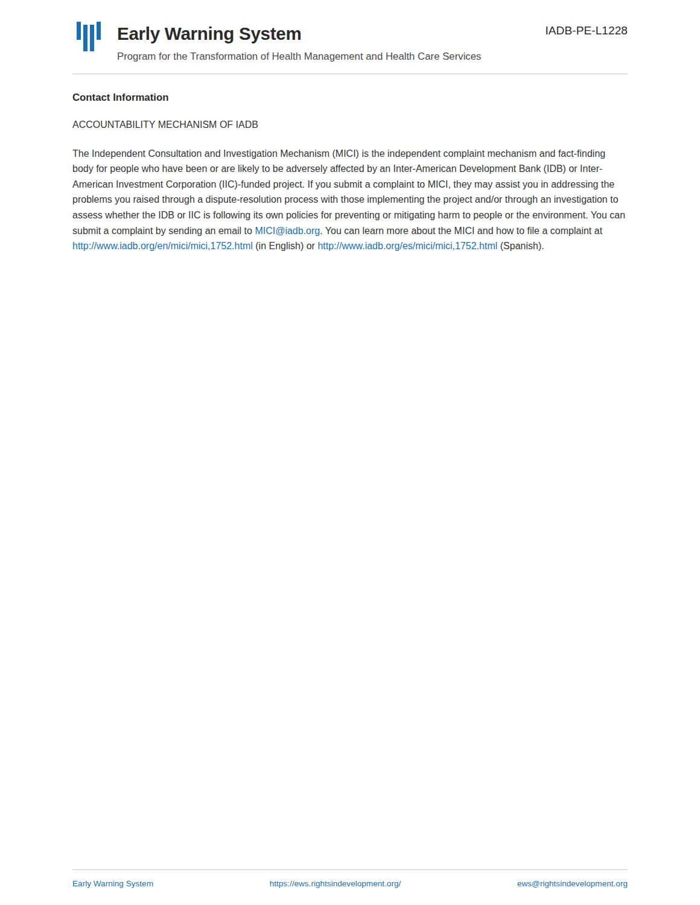Early Warning System
Program for the Transformation of Health Management and Health Care Services
IADB-PE-L1228
Contact Information
ACCOUNTABILITY MECHANISM OF IADB
The Independent Consultation and Investigation Mechanism (MICI) is the independent complaint mechanism and fact-finding body for people who have been or are likely to be adversely affected by an Inter-American Development Bank (IDB) or Inter-American Investment Corporation (IIC)-funded project. If you submit a complaint to MICI, they may assist you in addressing the problems you raised through a dispute-resolution process with those implementing the project and/or through an investigation to assess whether the IDB or IIC is following its own policies for preventing or mitigating harm to people or the environment. You can submit a complaint by sending an email to MICI@iadb.org. You can learn more about the MICI and how to file a complaint at http://www.iadb.org/en/mici/mici,1752.html (in English) or http://www.iadb.org/es/mici/mici,1752.html (Spanish).
Early Warning System
https://ews.rightsindevelopment.org/
ews@rightsindevelopment.org